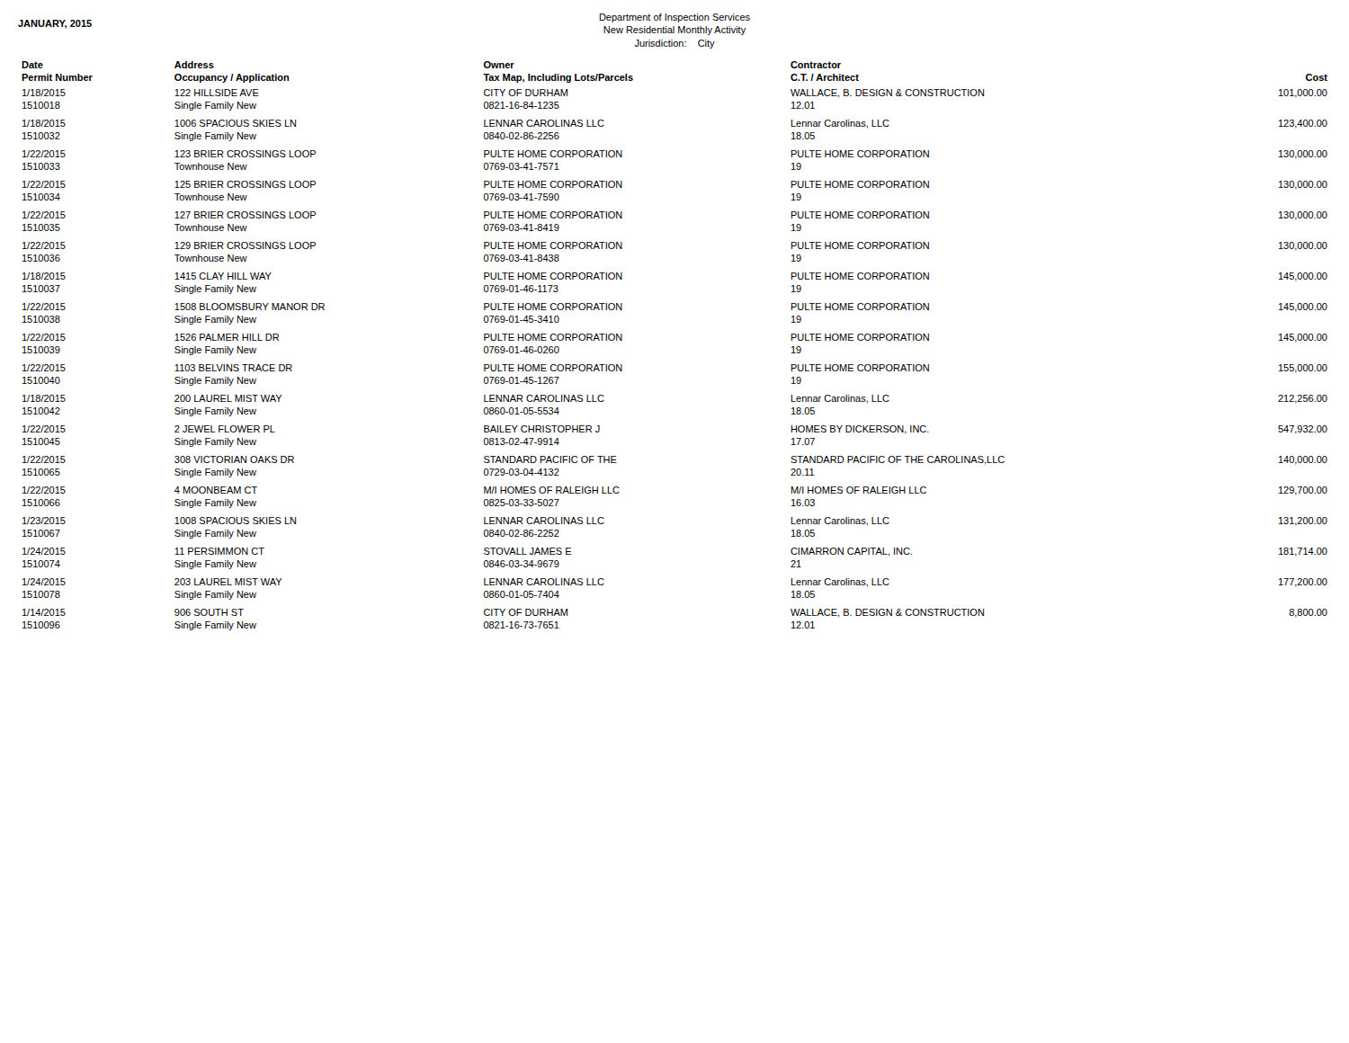JANUARY, 2015
Department of Inspection Services
New Residential Monthly Activity
Jurisdiction: City
| Date | Address | Owner | Contractor | |
| --- | --- | --- | --- | --- |
| Permit Number | Occupancy / Application | Tax Map, Including Lots/Parcels | C.T. / Architect | Cost |
| 1/18/2015 | 122 HILLSIDE AVE | CITY OF DURHAM | WALLACE, B. DESIGN & CONSTRUCTION | 101,000.00 |
| 1510018 | Single Family New | 0821-16-84-1235 | 12.01 | |
| 1/18/2015 | 1006 SPACIOUS SKIES LN | LENNAR CAROLINAS LLC | Lennar Carolinas, LLC | 123,400.00 |
| 1510032 | Single Family New | 0840-02-86-2256 | 18.05 | |
| 1/22/2015 | 123 BRIER CROSSINGS LOOP | PULTE HOME CORPORATION | PULTE HOME CORPORATION | 130,000.00 |
| 1510033 | Townhouse New | 0769-03-41-7571 | 19 | |
| 1/22/2015 | 125 BRIER CROSSINGS LOOP | PULTE HOME CORPORATION | PULTE HOME CORPORATION | 130,000.00 |
| 1510034 | Townhouse New | 0769-03-41-7590 | 19 | |
| 1/22/2015 | 127 BRIER CROSSINGS LOOP | PULTE HOME CORPORATION | PULTE HOME CORPORATION | 130,000.00 |
| 1510035 | Townhouse New | 0769-03-41-8419 | 19 | |
| 1/22/2015 | 129 BRIER CROSSINGS LOOP | PULTE HOME CORPORATION | PULTE HOME CORPORATION | 130,000.00 |
| 1510036 | Townhouse New | 0769-03-41-8438 | 19 | |
| 1/18/2015 | 1415 CLAY HILL WAY | PULTE HOME CORPORATION | PULTE HOME CORPORATION | 145,000.00 |
| 1510037 | Single Family New | 0769-01-46-1173 | 19 | |
| 1/22/2015 | 1508 BLOOMSBURY MANOR DR | PULTE HOME CORPORATION | PULTE HOME CORPORATION | 145,000.00 |
| 1510038 | Single Family New | 0769-01-45-3410 | 19 | |
| 1/22/2015 | 1526 PALMER HILL DR | PULTE HOME CORPORATION | PULTE HOME CORPORATION | 145,000.00 |
| 1510039 | Single Family New | 0769-01-46-0260 | 19 | |
| 1/22/2015 | 1103 BELVINS TRACE DR | PULTE HOME CORPORATION | PULTE HOME CORPORATION | 155,000.00 |
| 1510040 | Single Family New | 0769-01-45-1267 | 19 | |
| 1/18/2015 | 200 LAUREL MIST WAY | LENNAR CAROLINAS LLC | Lennar Carolinas, LLC | 212,256.00 |
| 1510042 | Single Family New | 0860-01-05-5534 | 18.05 | |
| 1/22/2015 | 2 JEWEL FLOWER PL | BAILEY CHRISTOPHER J | HOMES BY DICKERSON, INC. | 547,932.00 |
| 1510045 | Single Family New | 0813-02-47-9914 | 17.07 | |
| 1/22/2015 | 308 VICTORIAN OAKS DR | STANDARD PACIFIC OF THE | STANDARD PACIFIC OF THE CAROLINAS,LLC | 140,000.00 |
| 1510065 | Single Family New | 0729-03-04-4132 | 20.11 | |
| 1/22/2015 | 4 MOONBEAM CT | M/I HOMES OF RALEIGH LLC | M/I HOMES OF RALEIGH LLC | 129,700.00 |
| 1510066 | Single Family New | 0825-03-33-5027 | 16.03 | |
| 1/23/2015 | 1008 SPACIOUS SKIES LN | LENNAR CAROLINAS LLC | Lennar Carolinas, LLC | 131,200.00 |
| 1510067 | Single Family New | 0840-02-86-2252 | 18.05 | |
| 1/24/2015 | 11 PERSIMMON CT | STOVALL JAMES E | CIMARRON CAPITAL, INC. | 181,714.00 |
| 1510074 | Single Family New | 0846-03-34-9679 | 21 | |
| 1/24/2015 | 203 LAUREL MIST WAY | LENNAR CAROLINAS LLC | Lennar Carolinas, LLC | 177,200.00 |
| 1510078 | Single Family New | 0860-01-05-7404 | 18.05 | |
| 1/14/2015 | 906 SOUTH ST | CITY OF DURHAM | WALLACE, B. DESIGN & CONSTRUCTION | 8,800.00 |
| 1510096 | Single Family New | 0821-16-73-7651 | 12.01 | |